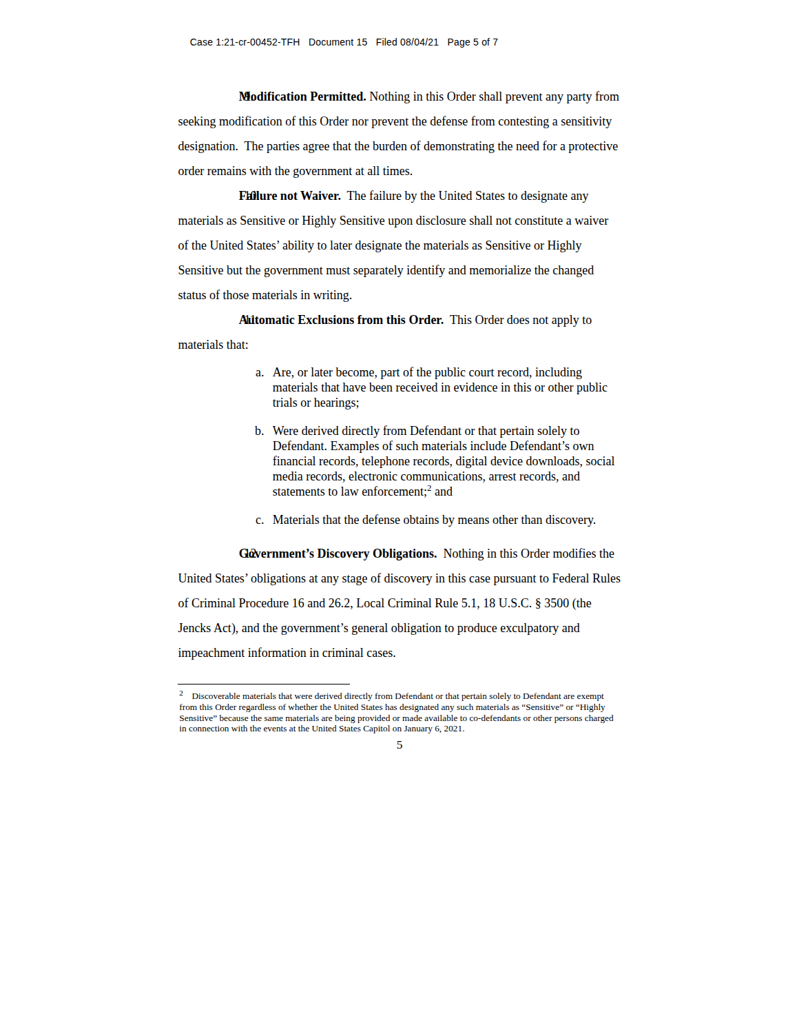Case 1:21-cr-00452-TFH Document 15 Filed 08/04/21 Page 5 of 7
9. Modification Permitted. Nothing in this Order shall prevent any party from seeking modification of this Order nor prevent the defense from contesting a sensitivity designation. The parties agree that the burden of demonstrating the need for a protective order remains with the government at all times.
10. Failure not Waiver. The failure by the United States to designate any materials as Sensitive or Highly Sensitive upon disclosure shall not constitute a waiver of the United States’ ability to later designate the materials as Sensitive or Highly Sensitive but the government must separately identify and memorialize the changed status of those materials in writing.
11. Automatic Exclusions from this Order. This Order does not apply to materials that:
Are, or later become, part of the public court record, including materials that have been received in evidence in this or other public trials or hearings;
Were derived directly from Defendant or that pertain solely to Defendant. Examples of such materials include Defendant’s own financial records, telephone records, digital device downloads, social media records, electronic communications, arrest records, and statements to law enforcement;2 and
Materials that the defense obtains by means other than discovery.
12. Government’s Discovery Obligations. Nothing in this Order modifies the United States’ obligations at any stage of discovery in this case pursuant to Federal Rules of Criminal Procedure 16 and 26.2, Local Criminal Rule 5.1, 18 U.S.C. § 3500 (the Jencks Act), and the government’s general obligation to produce exculpatory and impeachment information in criminal cases.
2 Discoverable materials that were derived directly from Defendant or that pertain solely to Defendant are exempt from this Order regardless of whether the United States has designated any such materials as “Sensitive” or “Highly Sensitive” because the same materials are being provided or made available to co-defendants or other persons charged in connection with the events at the United States Capitol on January 6, 2021.
5